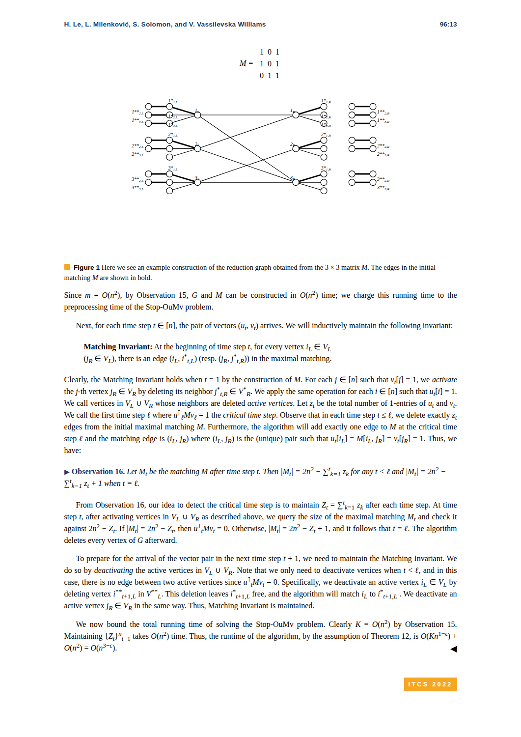H. Le, L. Milenković, S. Solomon, and V. Vassilevska Williams 96:13
M =
| 1 | 0 | 1 |
| 1 | 0 | 1 |
| 0 | 1 | 1 |
1*1,L 1**2,L 1**3,L 1*2,L 1*3,L 1L 2*1,L 2**2,L 2**3,L 2L 3*1,L 3**2,L 3**3,L 3L 1R 1*1,R 1*2,R 1*3,R 1**2,R 1**3,R 2R 2*1,R 2**2,R 2**3,R 3R 3*1,R 3**2,R 3**3,R
Figure 1 Here we see an example construction of the reduction graph obtained from the 3 × 3 matrix M. The edges in the initial matching M are shown in bold.
Since m = O(n2), by Observation 15, G and M can be constructed in O(n2) time; we charge this running time to the preprocessing time of the Stop-OuMv problem.
Next, for each time step t ∈ [n], the pair of vectors (ut, vt) arrives. We will inductively maintain the following invariant:
Matching Invariant: At the beginning of time step t, for every vertex iL ∈ VL
(jR ∈ VL), there is an edge (iL, i*t,L) (resp. (jR, j*t,R)) in the maximal matching.
Clearly, the Matching Invariant holds when t = 1 by the construction of M. For each j ∈ [n] such that vt[j] = 1, we activate the j-th vertex jR ∈ VR by deleting its neighbor j*t,R ∈ V*R. We apply the same operation for each i ∈ [n] such that ut[i] = 1. We call vertices in VL ∪ VR whose neighbors are deleted active vertices. Let zt be the total number of 1-entries of ut and vt. We call the first time step ℓ where u⊺ℓMvℓ = 1 the critical time step. Observe that in each time step t ≤ ℓ, we delete exactly zt edges from the initial maximal matching M. Furthermore, the algorithm will add exactly one edge to M at the critical time step ℓ and the matching edge is (iL, jR) where (iL, jR) is the (unique) pair such that ut[iL] = M[iL, jR] = vt[jR] = 1. Thus, we have:
▶Observation 16. Let Mt be the matching M after time step t. Then |Mt| = 2n2 − ∑tk=1 zk for any t < ℓ and |Mt| = 2n2 − ∑tk=1 zt + 1 when t = ℓ.
From Observation 16, our idea to detect the critical time step is to maintain Zt = ∑tk=1 zk after each time step. At time step t, after activating vertices in VL ∪ VR as described above, we query the size of the maximal matching Mt and check it against 2n2 − Zt. If |Mt| = 2n2 − Zt, then u⊺tMvt = 0. Otherwise, |Mt| = 2n2 − Zt + 1, and it follows that t = ℓ. The algorithm deletes every vertex of G afterward.
To prepare for the arrival of the vector pair in the next time step t + 1, we need to maintain the Matching Invariant. We do so by deactivating the active vertices in VL ∪ VR. Note that we only need to deactivate vertices when t < ℓ, and in this case, there is no edge between two active vertices since u⊺tMvt = 0. Specifically, we deactivate an active vertex iL ∈ VL by deleting vertex i**t+1,L in V**L. This deletion leaves i*t+1,L free, and the algorithm will match iL to i*t+1,L . We deactivate an active vertex jR ∈ VR in the same way. Thus, Matching Invariant is maintained.
We now bound the total running time of solving the Stop-OuMv problem. Clearly K = O(n2) by Observation 15. Maintaining {Zt}nt=1 takes O(n2) time. Thus, the runtime of the algorithm, by the assumption of Theorem 12, is O(Kn1−ϵ) + O(n2) = O(n3−ϵ). ◀
ITCS 2022